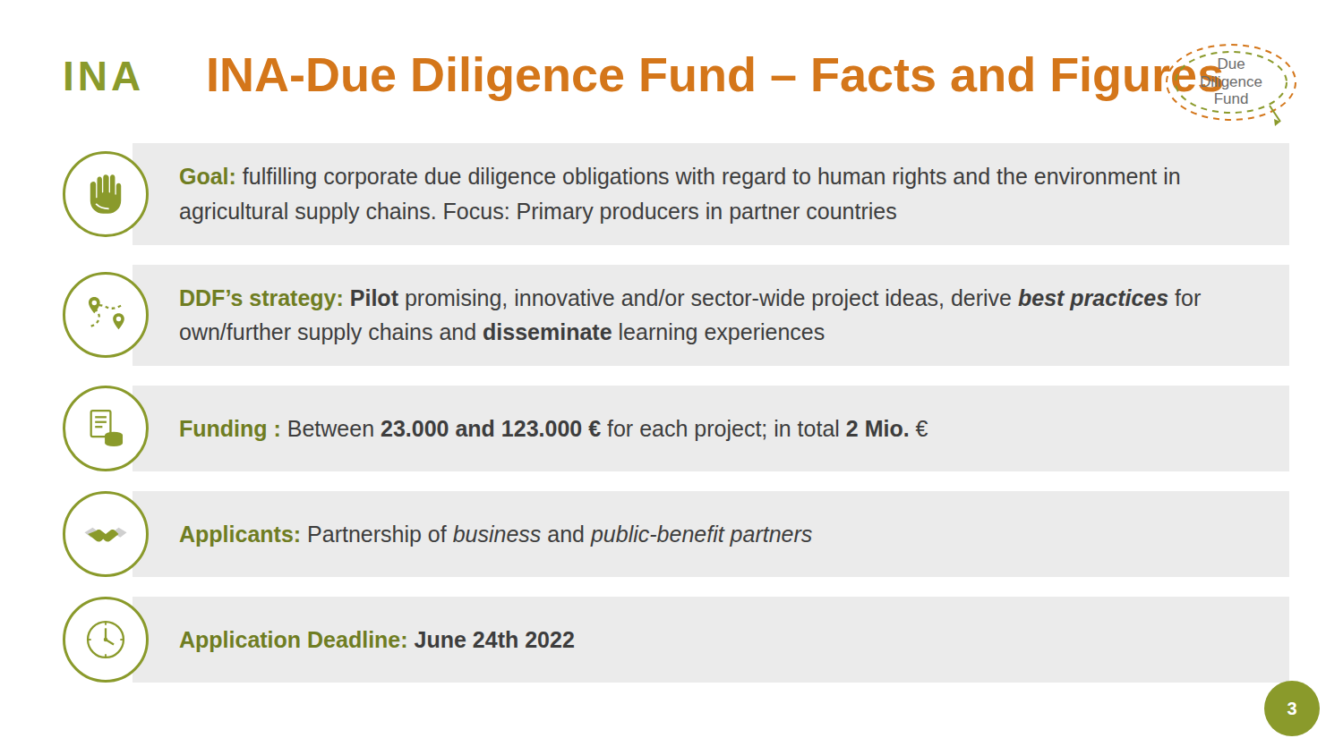INA
INA-Due Diligence Fund – Facts and Figures
Due
Diligence
Fund
Goal: fulfilling corporate due diligence obligations with regard to human rights and the environment in agricultural supply chains. Focus: Primary producers in partner countries
DDF’s strategy: Pilot promising, innovative and/or sector-wide project ideas, derive best practices for own/further supply chains and disseminate learning experiences
Funding : Between 23.000 and 123.000 € for each project; in total 2 Mio. €
Applicants: Partnership of business and public-benefit partners
Application Deadline: June 24th 2022
3